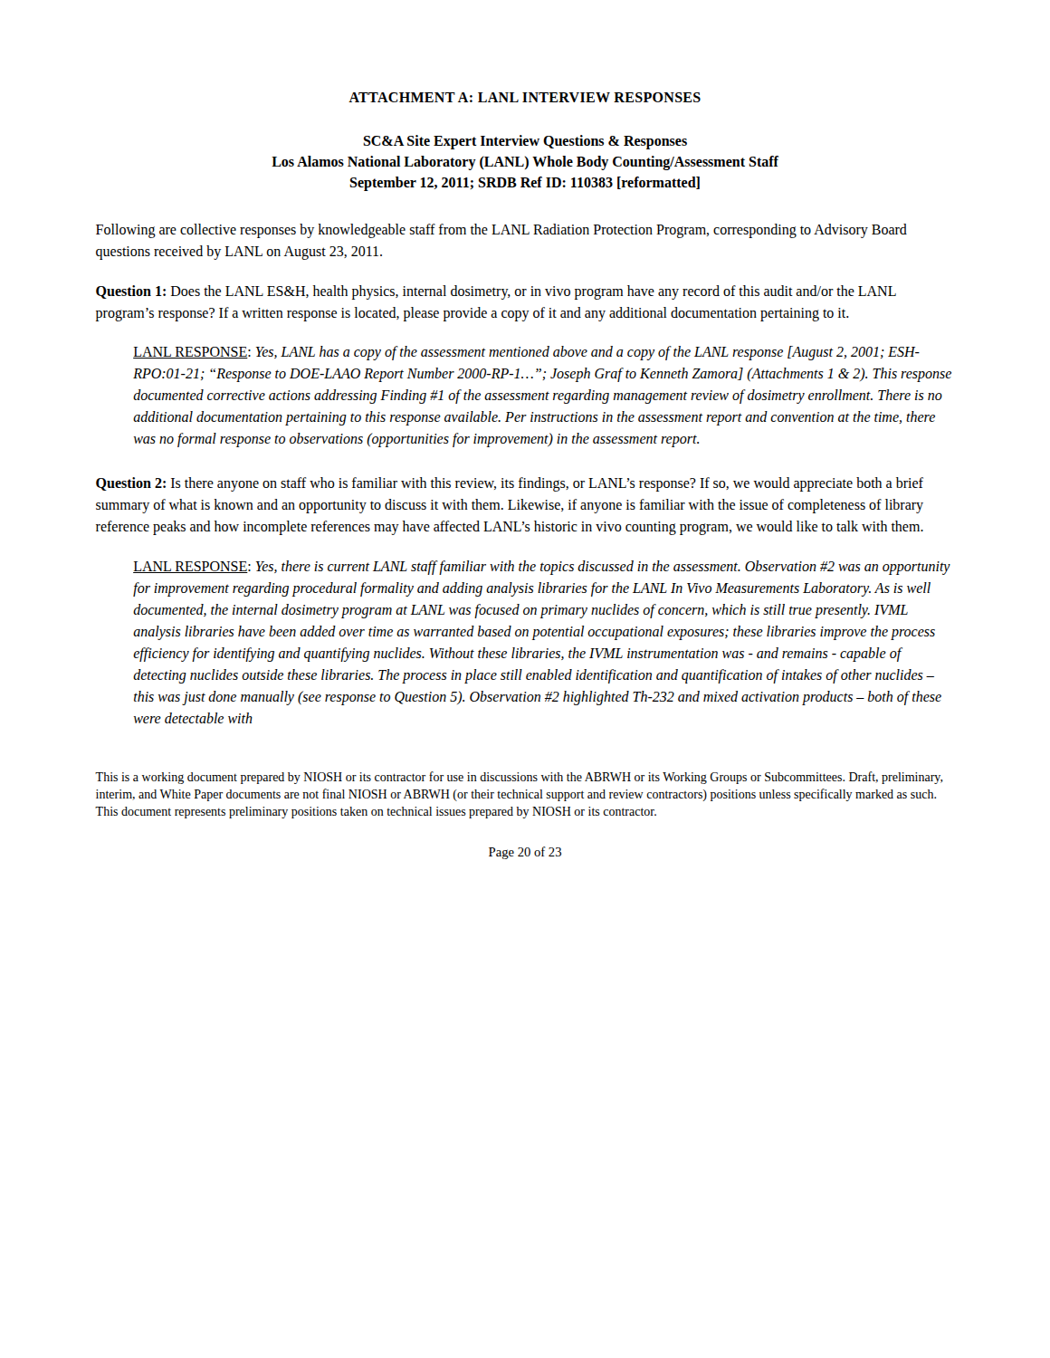Attachment A: LANL Interview Responses
SC&A Site Expert Interview Questions & Responses Los Alamos National Laboratory (LANL) Whole Body Counting/Assessment Staff September 12, 2011; SRDB Ref ID: 110383 [reformatted]
Following are collective responses by knowledgeable staff from the LANL Radiation Protection Program, corresponding to Advisory Board questions received by LANL on August 23, 2011.
Question 1: Does the LANL ES&H, health physics, internal dosimetry, or in vivo program have any record of this audit and/or the LANL program’s response? If a written response is located, please provide a copy of it and any additional documentation pertaining to it.
LANL RESPONSE: Yes, LANL has a copy of the assessment mentioned above and a copy of the LANL response [August 2, 2001; ESH-RPO:01-21; “Response to DOE-LAAO Report Number 2000-RP-1…”; Joseph Graf to Kenneth Zamora] (Attachments 1 & 2). This response documented corrective actions addressing Finding #1 of the assessment regarding management review of dosimetry enrollment. There is no additional documentation pertaining to this response available. Per instructions in the assessment report and convention at the time, there was no formal response to observations (opportunities for improvement) in the assessment report.
Question 2: Is there anyone on staff who is familiar with this review, its findings, or LANL’s response? If so, we would appreciate both a brief summary of what is known and an opportunity to discuss it with them. Likewise, if anyone is familiar with the issue of completeness of library reference peaks and how incomplete references may have affected LANL’s historic in vivo counting program, we would like to talk with them.
LANL RESPONSE: Yes, there is current LANL staff familiar with the topics discussed in the assessment. Observation #2 was an opportunity for improvement regarding procedural formality and adding analysis libraries for the LANL In Vivo Measurements Laboratory. As is well documented, the internal dosimetry program at LANL was focused on primary nuclides of concern, which is still true presently. IVML analysis libraries have been added over time as warranted based on potential occupational exposures; these libraries improve the process efficiency for identifying and quantifying nuclides. Without these libraries, the IVML instrumentation was - and remains - capable of detecting nuclides outside these libraries. The process in place still enabled identification and quantification of intakes of other nuclides – this was just done manually (see response to Question 5). Observation #2 highlighted Th-232 and mixed activation products – both of these were detectable with
This is a working document prepared by NIOSH or its contractor for use in discussions with the ABRWH or its Working Groups or Subcommittees. Draft, preliminary, interim, and White Paper documents are not final NIOSH or ABRWH (or their technical support and review contractors) positions unless specifically marked as such. This document represents preliminary positions taken on technical issues prepared by NIOSH or its contractor.
Page 20 of 23